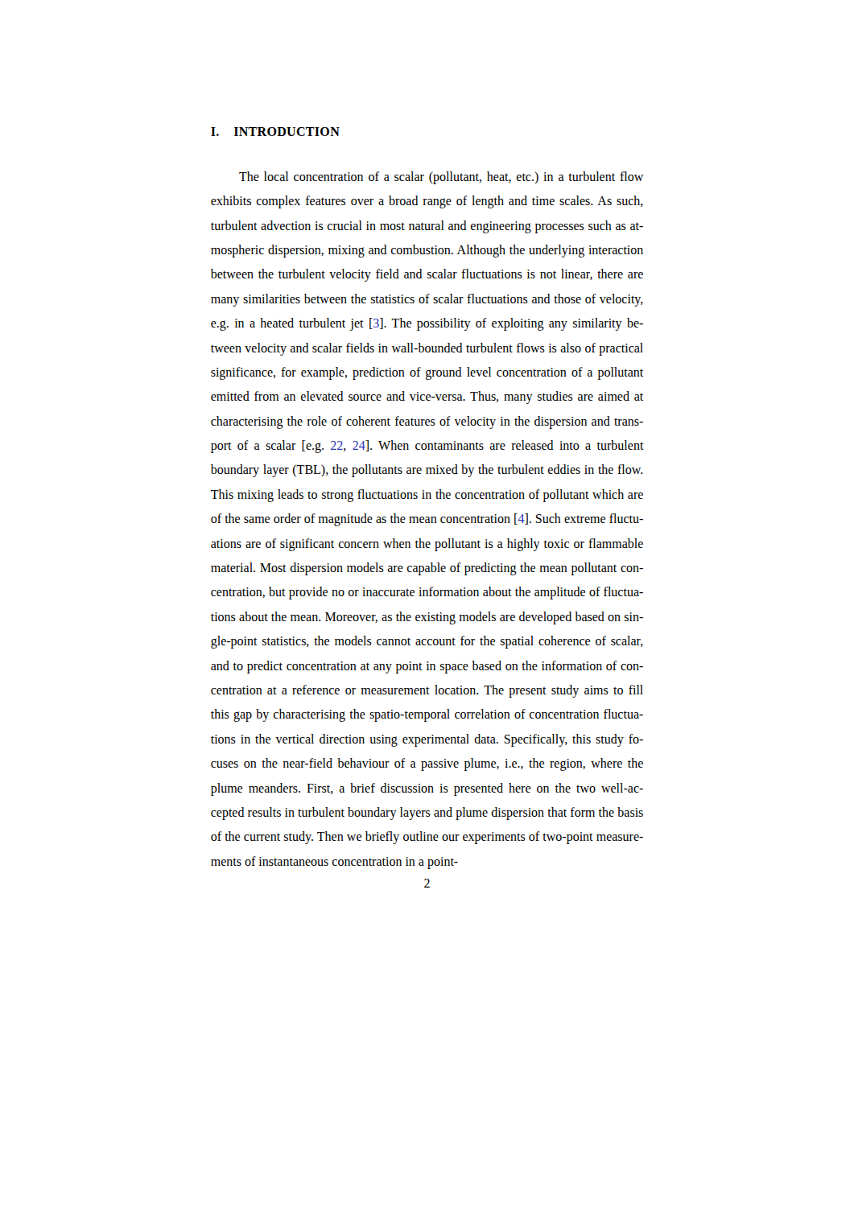I. INTRODUCTION
The local concentration of a scalar (pollutant, heat, etc.) in a turbulent flow exhibits complex features over a broad range of length and time scales. As such, turbulent advection is crucial in most natural and engineering processes such as atmospheric dispersion, mixing and combustion. Although the underlying interaction between the turbulent velocity field and scalar fluctuations is not linear, there are many similarities between the statistics of scalar fluctuations and those of velocity, e.g. in a heated turbulent jet [3]. The possibility of exploiting any similarity between velocity and scalar fields in wall-bounded turbulent flows is also of practical significance, for example, prediction of ground level concentration of a pollutant emitted from an elevated source and vice-versa. Thus, many studies are aimed at characterising the role of coherent features of velocity in the dispersion and transport of a scalar [e.g. 22, 24]. When contaminants are released into a turbulent boundary layer (TBL), the pollutants are mixed by the turbulent eddies in the flow. This mixing leads to strong fluctuations in the concentration of pollutant which are of the same order of magnitude as the mean concentration [4]. Such extreme fluctuations are of significant concern when the pollutant is a highly toxic or flammable material. Most dispersion models are capable of predicting the mean pollutant concentration, but provide no or inaccurate information about the amplitude of fluctuations about the mean. Moreover, as the existing models are developed based on single-point statistics, the models cannot account for the spatial coherence of scalar, and to predict concentration at any point in space based on the information of concentration at a reference or measurement location. The present study aims to fill this gap by characterising the spatio-temporal correlation of concentration fluctuations in the vertical direction using experimental data. Specifically, this study focuses on the near-field behaviour of a passive plume, i.e., the region, where the plume meanders. First, a brief discussion is presented here on the two well-accepted results in turbulent boundary layers and plume dispersion that form the basis of the current study. Then we briefly outline our experiments of two-point measurements of instantaneous concentration in a point-
2